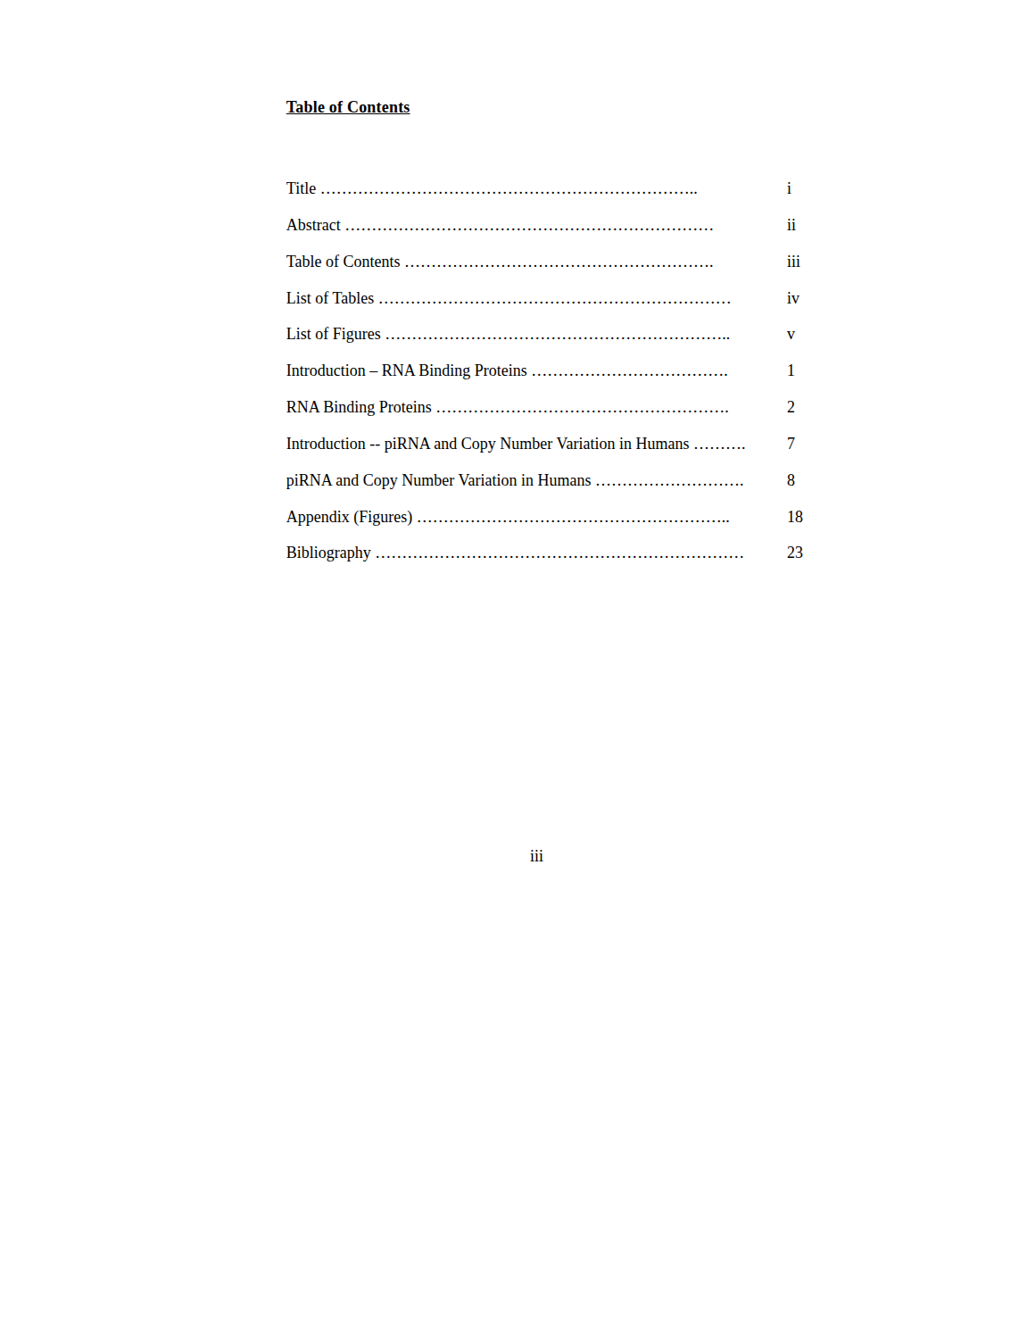Table of Contents
| Title …………………………………………………………….. | i |
| Abstract …………………………………………………………… | ii |
| Table of Contents …………………………………………………. | iii |
| List of Tables ………………………………………………………… | iv |
| List of Figures ……………………………………………………….. | v |
| Introduction – RNA Binding Proteins ………………………………. | 1 |
| RNA Binding Proteins ………………………………………………. | 2 |
| Introduction -- piRNA and Copy Number Variation in Humans ………. | 7 |
| piRNA and Copy Number Variation in Humans ………………………. | 8 |
| Appendix (Figures) ………………………………………………….. | 18 |
| Bibliography …………………………………………………………… | 23 |
iii